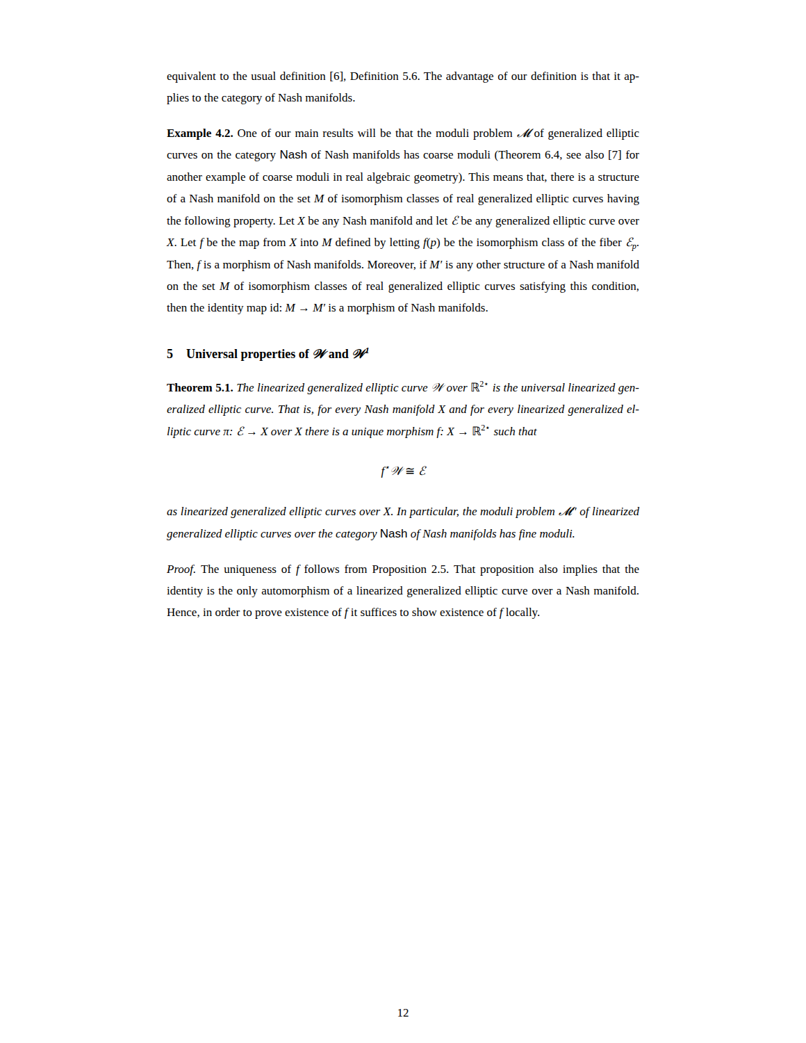equivalent to the usual definition [6], Definition 5.6. The advantage of our definition is that it applies to the category of Nash manifolds.
Example 4.2. One of our main results will be that the moduli problem 𝓜 of generalized elliptic curves on the category Nash of Nash manifolds has coarse moduli (Theorem 6.4, see also [7] for another example of coarse moduli in real algebraic geometry). This means that, there is a structure of a Nash manifold on the set M of isomorphism classes of real generalized elliptic curves having the following property. Let X be any Nash manifold and let ℰ be any generalized elliptic curve over X. Let f be the map from X into M defined by letting f(p) be the isomorphism class of the fiber ℰp. Then, f is a morphism of Nash manifolds. Moreover, if M′ is any other structure of a Nash manifold on the set M of isomorphism classes of real generalized elliptic curves satisfying this condition, then the identity map id: M → M′ is a morphism of Nash manifolds.
5 Universal properties of 𝒲 and 𝒲1
Theorem 5.1. The linearized generalized elliptic curve 𝒲 over ℝ2⋆ is the universal linearized generalized elliptic curve. That is, for every Nash manifold X and for every linearized generalized elliptic curve π: ℰ → X over X there is a unique morphism f: X → ℝ2⋆ such that
f⋆𝒲 ≅ ℰ
as linearized generalized elliptic curves over X. In particular, the moduli problem 𝓜″ of linearized generalized elliptic curves over the category Nash of Nash manifolds has fine moduli.
Proof. The uniqueness of f follows from Proposition 2.5. That proposition also implies that the identity is the only automorphism of a linearized generalized elliptic curve over a Nash manifold. Hence, in order to prove existence of f it suffices to show existence of f locally.
12